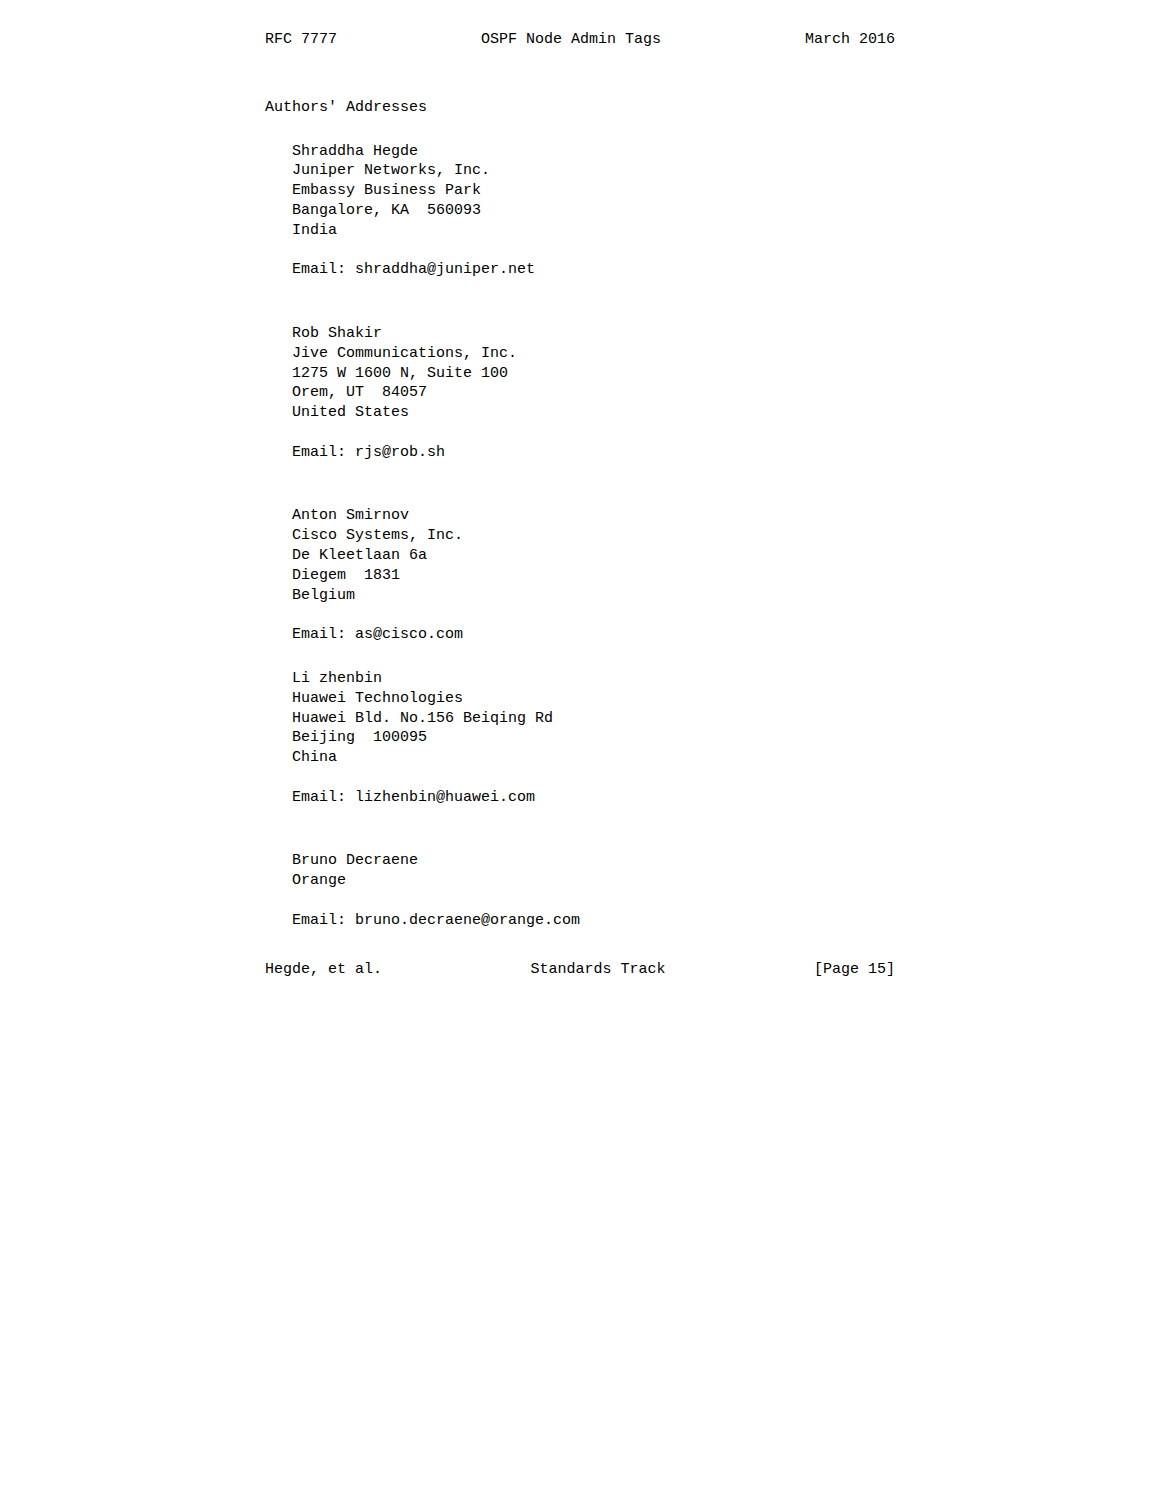RFC 7777 OSPF Node Admin Tags March 2016
Authors' Addresses
Shraddha Hegde
Juniper Networks, Inc.
Embassy Business Park
Bangalore, KA 560093
India
Email: shraddha@juniper.net
Rob Shakir
Jive Communications, Inc.
1275 W 1600 N, Suite 100
Orem, UT 84057
United States
Email: rjs@rob.sh
Anton Smirnov
Cisco Systems, Inc.
De Kleetlaan 6a
Diegem 1831
Belgium
Email: as@cisco.com
Li zhenbin
Huawei Technologies
Huawei Bld. No.156 Beiqing Rd
Beijing 100095
China
Email: lizhenbin@huawei.com
Bruno Decraene
Orange
Email: bruno.decraene@orange.com
Hegde, et al. Standards Track [Page 15]